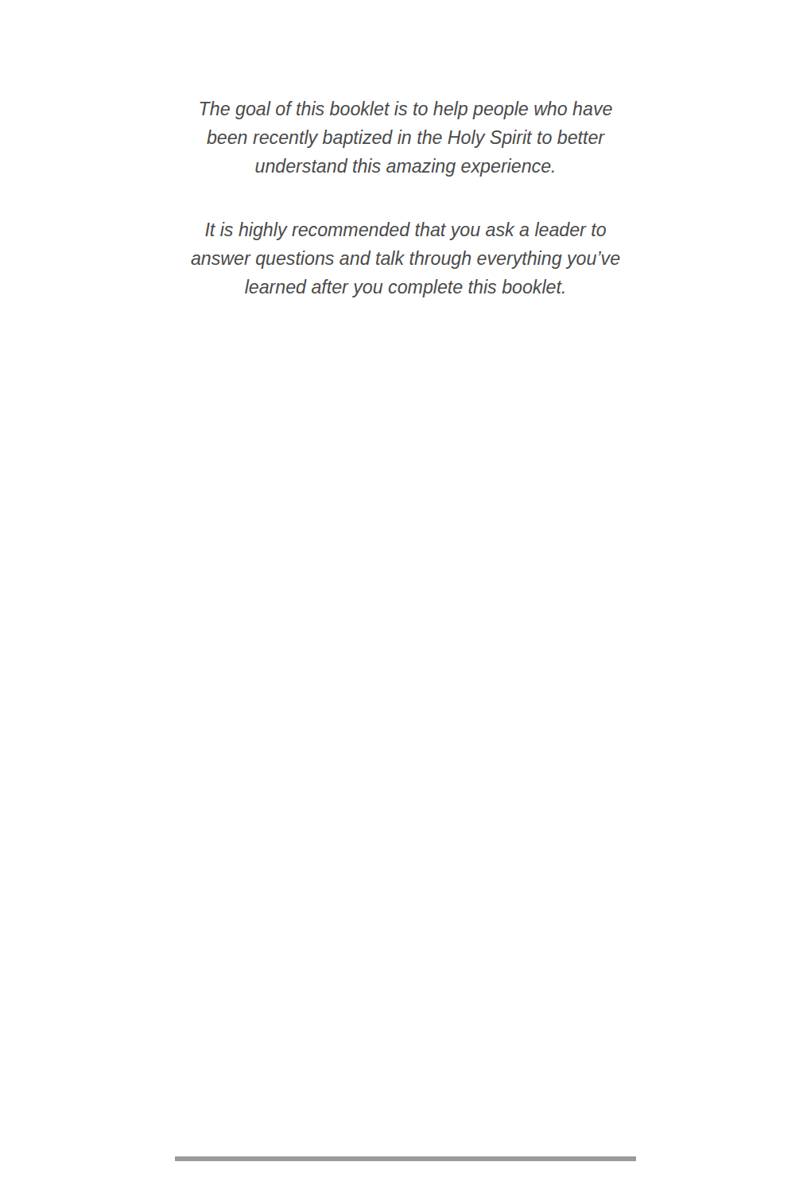The goal of this booklet is to help people who have been recently baptized in the Holy Spirit to better understand this amazing experience.
It is highly recommended that you ask a leader to answer questions and talk through everything you’ve learned after you complete this booklet.